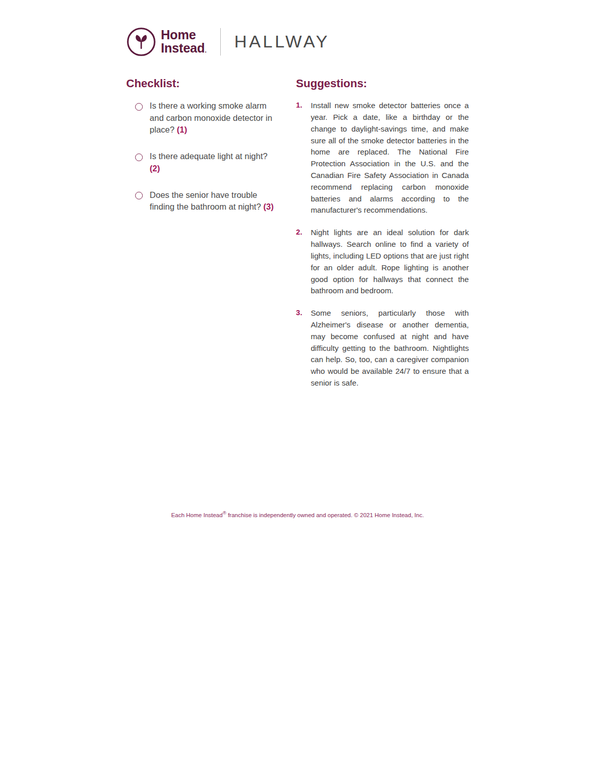Home
Instead.
Hallway
Checklist:
Is there a working smoke alarm and carbon monoxide detector in place? (1)
Is there adequate light at night? (2)
Does the senior have trouble finding the bathroom at night? (3)
Suggestions:
Install new smoke detector batteries once a year. Pick a date, like a birthday or the change to daylight-savings time, and make sure all of the smoke detector batteries in the home are replaced. The National Fire Protection Association in the U.S. and the Canadian Fire Safety Association in Canada recommend replacing carbon monoxide batteries and alarms according to the manufacturer's recommendations.
Night lights are an ideal solution for dark hallways. Search online to find a variety of lights, including LED options that are just right for an older adult. Rope lighting is another good option for hallways that connect the bathroom and bedroom.
Some seniors, particularly those with Alzheimer's disease or another dementia, may become confused at night and have difficulty getting to the bathroom. Nightlights can help. So, too, can a caregiver companion who would be available 24/7 to ensure that a senior is safe.
Each Home Instead® franchise is independently owned and operated. © 2021 Home Instead, Inc.